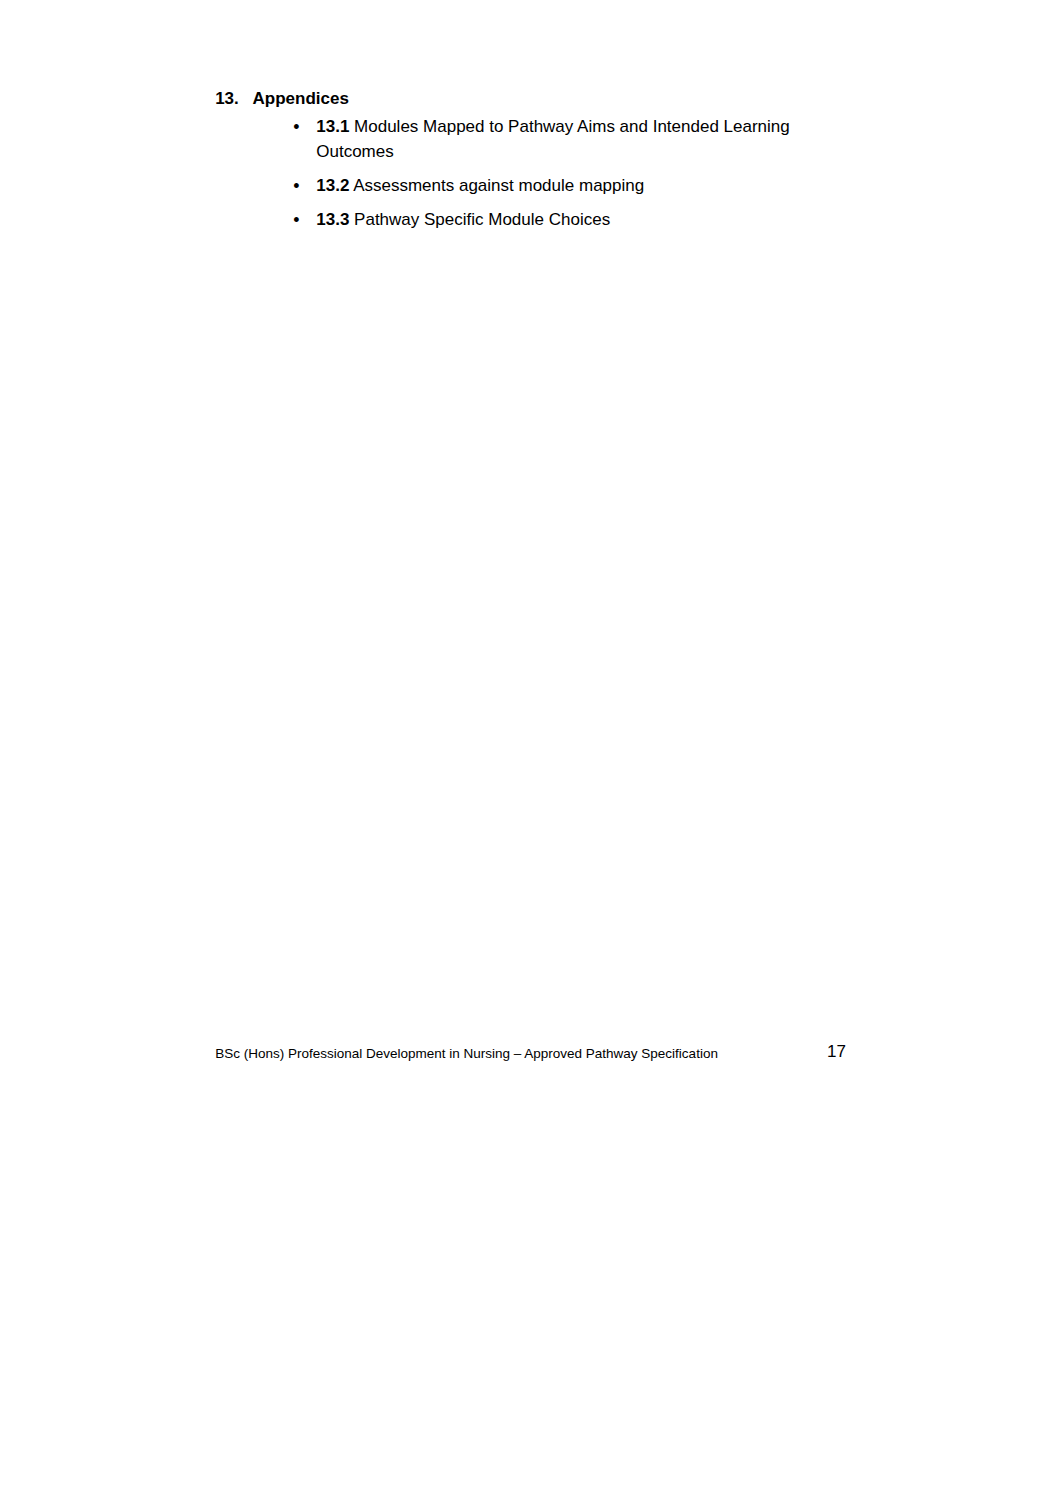13. Appendices
13.1 Modules Mapped to Pathway Aims and Intended Learning Outcomes
13.2 Assessments against module mapping
13.3 Pathway Specific Module Choices
BSc (Hons) Professional Development in Nursing – Approved Pathway Specification
17